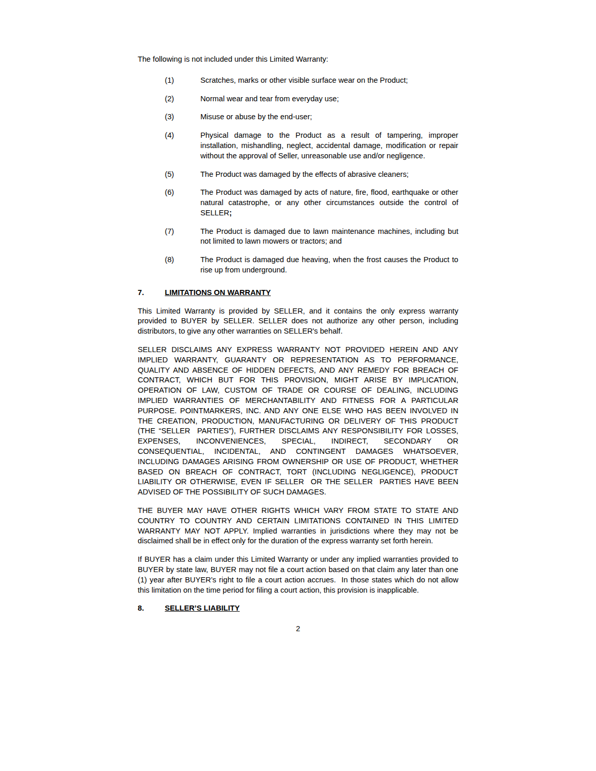The following is not included under this Limited Warranty:
(1) Scratches, marks or other visible surface wear on the Product;
(2) Normal wear and tear from everyday use;
(3) Misuse or abuse by the end-user;
(4) Physical damage to the Product as a result of tampering, improper installation, mishandling, neglect, accidental damage, modification or repair without the approval of Seller, unreasonable use and/or negligence.
(5) The Product was damaged by the effects of abrasive cleaners;
(6) The Product was damaged by acts of nature, fire, flood, earthquake or other natural catastrophe, or any other circumstances outside the control of SELLER;
(7) The Product is damaged due to lawn maintenance machines, including but not limited to lawn mowers or tractors; and
(8) The Product is damaged due heaving, when the frost causes the Product to rise up from underground.
7. LIMITATIONS ON WARRANTY
This Limited Warranty is provided by SELLER, and it contains the only express warranty provided to BUYER by SELLER. SELLER does not authorize any other person, including distributors, to give any other warranties on SELLER's behalf.
SELLER DISCLAIMS ANY EXPRESS WARRANTY NOT PROVIDED HEREIN AND ANY IMPLIED WARRANTY, GUARANTY OR REPRESENTATION AS TO PERFORMANCE, QUALITY AND ABSENCE OF HIDDEN DEFECTS, AND ANY REMEDY FOR BREACH OF CONTRACT, WHICH BUT FOR THIS PROVISION, MIGHT ARISE BY IMPLICATION, OPERATION OF LAW, CUSTOM OF TRADE OR COURSE OF DEALING, INCLUDING IMPLIED WARRANTIES OF MERCHANTABILITY AND FITNESS FOR A PARTICULAR PURPOSE. POINTMARKERS, INC. AND ANY ONE ELSE WHO HAS BEEN INVOLVED IN THE CREATION, PRODUCTION, MANUFACTURING OR DELIVERY OF THIS PRODUCT (THE “SELLER PARTIES”), FURTHER DISCLAIMS ANY RESPONSIBILITY FOR LOSSES, EXPENSES, INCONVENIENCES, SPECIAL, INDIRECT, SECONDARY OR CONSEQUENTIAL, INCIDENTAL, AND CONTINGENT DAMAGES WHATSOEVER, INCLUDING DAMAGES ARISING FROM OWNERSHIP OR USE OF PRODUCT, WHETHER BASED ON BREACH OF CONTRACT, TORT (INCLUDING NEGLIGENCE), PRODUCT LIABILITY OR OTHERWISE, EVEN IF SELLER OR THE SELLER PARTIES HAVE BEEN ADVISED OF THE POSSIBILITY OF SUCH DAMAGES.
THE BUYER MAY HAVE OTHER RIGHTS WHICH VARY FROM STATE TO STATE AND COUNTRY TO COUNTRY AND CERTAIN LIMITATIONS CONTAINED IN THIS LIMITED WARRANTY MAY NOT APPLY. Implied warranties in jurisdictions where they may not be disclaimed shall be in effect only for the duration of the express warranty set forth herein.
If BUYER has a claim under this Limited Warranty or under any implied warranties provided to BUYER by state law, BUYER may not file a court action based on that claim any later than one (1) year after BUYER’s right to file a court action accrues. In those states which do not allow this limitation on the time period for filing a court action, this provision is inapplicable.
8. SELLER’S LIABILITY
2